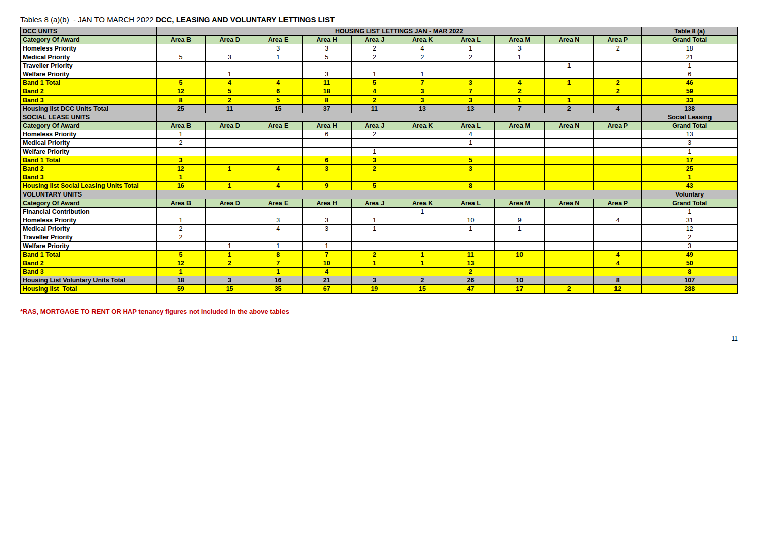Tables 8 (a)(b) - JAN TO MARCH 2022 DCC, LEASING AND VOLUNTARY LETTINGS LIST
| DCC UNITS | HOUSING LIST LETTINGS JAN - MAR 2022 | Table 8 (a) |
| Category Of Award | Area B | Area D | Area E | Area H | Area J | Area K | Area L | Area M | Area N | Area P | Grand Total |
| Homeless Priority | | | 3 | 3 | 2 | 4 | 1 | 3 | | 2 | 18 |
| Medical Priority | 5 | 3 | 1 | 5 | 2 | 2 | 2 | 1 | | | 21 |
| Traveller Priority | | | | | | | | | 1 | | 1 |
| Welfare Priority | | 1 | | 3 | 1 | 1 | | | | | 6 |
| Band 1 Total | 5 | 4 | 4 | 11 | 5 | 7 | 3 | 4 | 1 | 2 | 46 |
| Band 2 | 12 | 5 | 6 | 18 | 4 | 3 | 7 | 2 | | 2 | 59 |
| Band 3 | 8 | 2 | 5 | 8 | 2 | 3 | 3 | 1 | 1 | | 33 |
| Housing list DCC Units Total | 25 | 11 | 15 | 37 | 11 | 13 | 13 | 7 | 2 | 4 | 138 |
| SOCIAL LEASE UNITS | | Social Leasing |
| Category Of Award | Area B | Area D | Area E | Area H | Area J | Area K | Area L | Area M | Area N | Area P | Grand Total |
| Homeless Priority | 1 | | | 6 | 2 | | 4 | | | | 13 |
| Medical Priority | 2 | | | | | | 1 | | | | 3 |
| Welfare Priority | | | | | 1 | | | | | | 1 |
| Band 1 Total | 3 | | | 6 | 3 | | 5 | | | | 17 |
| Band 2 | 12 | 1 | 4 | 3 | 2 | | 3 | | | | 25 |
| Band 3 | 1 | | | | | | | | | | 1 |
| Housing list Social Leasing Units Total | 16 | 1 | 4 | 9 | 5 | | 8 | | | | 43 |
| VOLUNTARY UNITS | | Voluntary |
| Category Of Award | Area B | Area D | Area E | Area H | Area J | Area K | Area L | Area M | Area N | Area P | Grand Total |
| Financial Contribution | | | | | | 1 | | | | | 1 |
| Homeless Priority | 1 | | 3 | 3 | 1 | | 10 | 9 | | 4 | 31 |
| Medical Priority | 2 | | 4 | 3 | 1 | | 1 | 1 | | | 12 |
| Traveller Priority | 2 | | | | | | | | | | 2 |
| Welfare Priority | | 1 | 1 | 1 | | | | | | | 3 |
| Band 1 Total | 5 | 1 | 8 | 7 | 2 | 1 | 11 | 10 | | 4 | 49 |
| Band 2 | 12 | 2 | 7 | 10 | 1 | 1 | 13 | | | 4 | 50 |
| Band 3 | 1 | | 1 | 4 | | | 2 | | | | 8 |
| Housing List Voluntary Units Total | 18 | 3 | 16 | 21 | 3 | 2 | 26 | 10 | | 8 | 107 |
| Housing list Total | 59 | 15 | 35 | 67 | 19 | 15 | 47 | 17 | 2 | 12 | 288 |
*RAS, MORTGAGE TO RENT OR HAP tenancy figures not included in the above tables
11